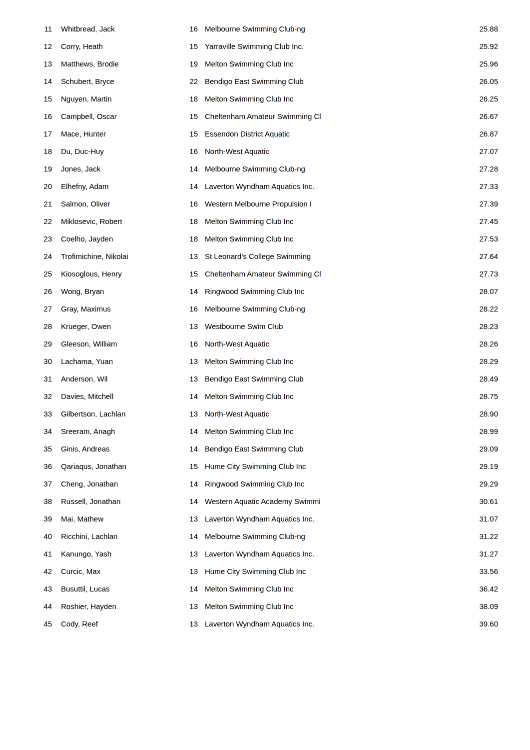| 11 | Whitbread, Jack | 16 | Melbourne Swimming Club-ng | 25.88 |
| 12 | Corry, Heath | 15 | Yarraville Swimming Club Inc. | 25.92 |
| 13 | Matthews, Brodie | 19 | Melton Swimming Club Inc | 25.96 |
| 14 | Schubert, Bryce | 22 | Bendigo East Swimming Club | 26.05 |
| 15 | Nguyen, Martin | 18 | Melton Swimming Club Inc | 26.25 |
| 16 | Campbell, Oscar | 15 | Cheltenham Amateur Swimming Cl | 26.67 |
| 17 | Mace, Hunter | 15 | Essendon District Aquatic | 26.87 |
| 18 | Du, Duc-Huy | 16 | North-West Aquatic | 27.07 |
| 19 | Jones, Jack | 14 | Melbourne Swimming Club-ng | 27.28 |
| 20 | Elhefny, Adam | 14 | Laverton Wyndham Aquatics Inc. | 27.33 |
| 21 | Salmon, Oliver | 16 | Western Melbourne Propulsion I | 27.39 |
| 22 | Miklosevic, Robert | 18 | Melton Swimming Club Inc | 27.45 |
| 23 | Coelho, Jayden | 18 | Melton Swimming Club Inc | 27.53 |
| 24 | Trofimichine, Nikolai | 13 | St Leonard's College Swimming | 27.64 |
| 25 | Kiosoglous, Henry | 15 | Cheltenham Amateur Swimming Cl | 27.73 |
| 26 | Wong, Bryan | 14 | Ringwood Swimming Club Inc | 28.07 |
| 27 | Gray, Maximus | 16 | Melbourne Swimming Club-ng | 28.22 |
| 28 | Krueger, Owen | 13 | Westbourne Swim Club | 28.23 |
| 29 | Gleeson, William | 16 | North-West Aquatic | 28.26 |
| 30 | Lachama, Yuan | 13 | Melton Swimming Club Inc | 28.29 |
| 31 | Anderson, Wil | 13 | Bendigo East Swimming Club | 28.49 |
| 32 | Davies, Mitchell | 14 | Melton Swimming Club Inc | 28.75 |
| 33 | Gilbertson, Lachlan | 13 | North-West Aquatic | 28.90 |
| 34 | Sreeram, Anagh | 14 | Melton Swimming Club Inc | 28.99 |
| 35 | Ginis, Andreas | 14 | Bendigo East Swimming Club | 29.09 |
| 36 | Qariaqus, Jonathan | 15 | Hume City Swimming Club Inc | 29.19 |
| 37 | Cheng, Jonathan | 14 | Ringwood Swimming Club Inc | 29.29 |
| 38 | Russell, Jonathan | 14 | Western Aquatic Academy Swimmi | 30.61 |
| 39 | Mai, Mathew | 13 | Laverton Wyndham Aquatics Inc. | 31.07 |
| 40 | Ricchini, Lachlan | 14 | Melbourne Swimming Club-ng | 31.22 |
| 41 | Kanungo, Yash | 13 | Laverton Wyndham Aquatics Inc. | 31.27 |
| 42 | Curcic, Max | 13 | Hume City Swimming Club Inc | 33.56 |
| 43 | Busuttil, Lucas | 14 | Melton Swimming Club Inc | 36.42 |
| 44 | Roshier, Hayden | 13 | Melton Swimming Club Inc | 38.09 |
| 45 | Cody, Reef | 13 | Laverton Wyndham Aquatics Inc. | 39.60 |